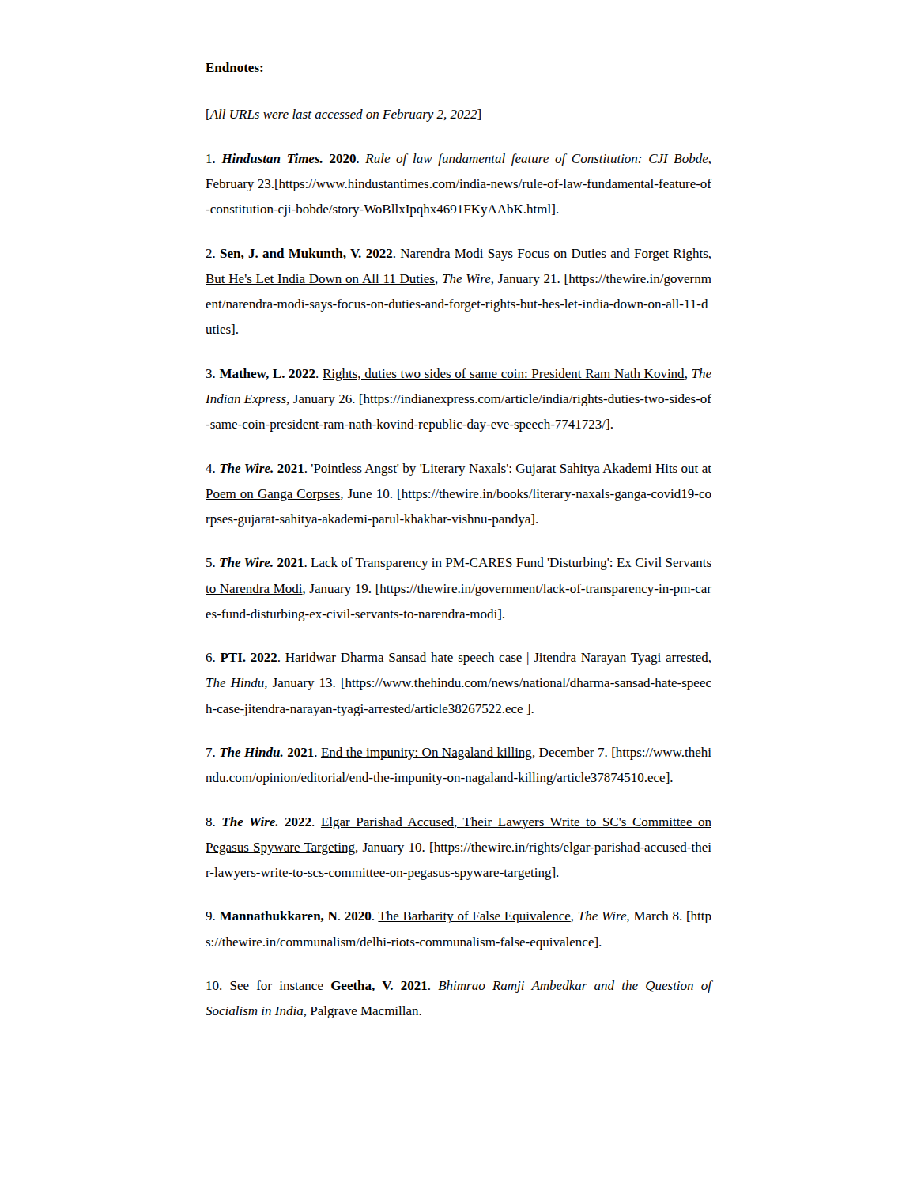Endnotes:
[All URLs were last accessed on February 2, 2022]
1. Hindustan Times. 2020. Rule of law fundamental feature of Constitution: CJI Bobde, February 23.[https://www.hindustantimes.com/india-news/rule-of-law-fundamental-feature-of-constitution-cji-bobde/story-WoBllxIpqhx4691FKyAAbK.html].
2. Sen, J. and Mukunth, V. 2022. Narendra Modi Says Focus on Duties and Forget Rights, But He's Let India Down on All 11 Duties, The Wire, January 21. [https://thewire.in/government/narendra-modi-says-focus-on-duties-and-forget-rights-but-hes-let-india-down-on-all-11-duties].
3. Mathew, L. 2022. Rights, duties two sides of same coin: President Ram Nath Kovind, The Indian Express, January 26. [https://indianexpress.com/article/india/rights-duties-two-sides-of-same-coin-president-ram-nath-kovind-republic-day-eve-speech-7741723/].
4. The Wire. 2021. 'Pointless Angst' by 'Literary Naxals': Gujarat Sahitya Akademi Hits out at Poem on Ganga Corpses, June 10. [https://thewire.in/books/literary-naxals-ganga-covid19-corpses-gujarat-sahitya-akademi-parul-khakhar-vishnu-pandya].
5. The Wire. 2021. Lack of Transparency in PM-CARES Fund 'Disturbing': Ex Civil Servants to Narendra Modi, January 19. [https://thewire.in/government/lack-of-transparency-in-pm-cares-fund-disturbing-ex-civil-servants-to-narendra-modi].
6. PTI. 2022. Haridwar Dharma Sansad hate speech case | Jitendra Narayan Tyagi arrested, The Hindu, January 13. [https://www.thehindu.com/news/national/dharma-sansad-hate-speech-case-jitendra-narayan-tyagi-arrested/article38267522.ece ].
7. The Hindu. 2021. End the impunity: On Nagaland killing, December 7. [https://www.thehindu.com/opinion/editorial/end-the-impunity-on-nagaland-killing/article37874510.ece].
8. The Wire. 2022. Elgar Parishad Accused, Their Lawyers Write to SC's Committee on Pegasus Spyware Targeting, January 10. [https://thewire.in/rights/elgar-parishad-accused-their-lawyers-write-to-scs-committee-on-pegasus-spyware-targeting].
9. Mannathukkaren, N. 2020. The Barbarity of False Equivalence, The Wire, March 8. [https://thewire.in/communalism/delhi-riots-communalism-false-equivalence].
10. See for instance Geetha, V. 2021. Bhimrao Ramji Ambedkar and the Question of Socialism in India, Palgrave Macmillan.